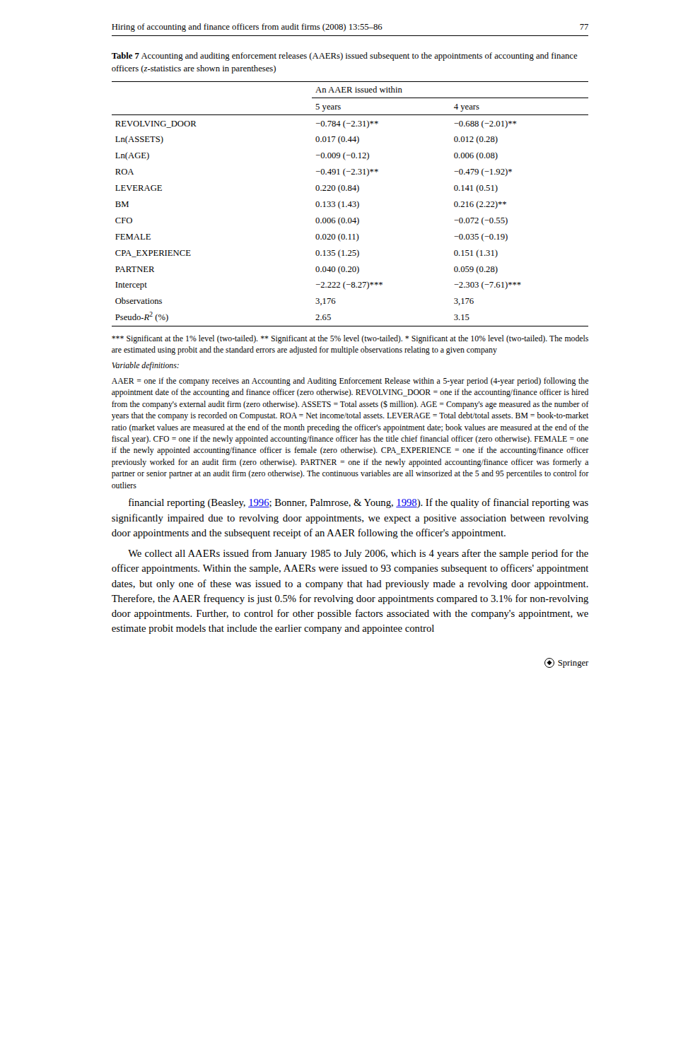Hiring of accounting and finance officers from audit firms (2008) 13:55–86 77
Table 7 Accounting and auditing enforcement releases (AAERs) issued subsequent to the appointments of accounting and finance officers ( z -statistics are shown in parentheses)
| | An AAER issued within |
| --- | --- |
| | 5 years | 4 years |
| REVOLVING_DOOR | −0.784 (−2.31)** | −0.688 (−2.01)** |
| Ln(ASSETS) | 0.017 (0.44) | 0.012 (0.28) |
| Ln(AGE) | −0.009 (−0.12) | 0.006 (0.08) |
| ROA | −0.491 (−2.31)** | −0.479 (−1.92)* |
| LEVERAGE | 0.220 (0.84) | 0.141 (0.51) |
| BM | 0.133 (1.43) | 0.216 (2.22)** |
| CFO | 0.006 (0.04) | −0.072 (−0.55) |
| FEMALE | 0.020 (0.11) | −0.035 (−0.19) |
| CPA_EXPERIENCE | 0.135 (1.25) | 0.151 (1.31) |
| PARTNER | 0.040 (0.20) | 0.059 (0.28) |
| Intercept | −2.222 (−8.27)*** | −2.303 (−7.61)*** |
| Observations | 3,176 | 3,176 |
| Pseudo- R 2 (%) | 2.65 | 3.15 |
*** Significant at the 1% level (two-tailed). ** Significant at the 5% level (two-tailed). * Significant at the 10% level (two-tailed). The models are estimated using probit and the standard errors are adjusted for multiple observations relating to a given company
Variable definitions:
AAER = one if the company receives an Accounting and Auditing Enforcement Release within a 5-year period (4-year period) following the appointment date of the accounting and finance officer (zero otherwise). REVOLVING_DOOR = one if the accounting/finance officer is hired from the company's external audit firm (zero otherwise). ASSETS = Total assets ($ million). AGE = Company's age measured as the number of years that the company is recorded on Compustat. ROA = Net income/total assets. LEVERAGE = Total debt/total assets. BM = book-to-market ratio (market values are measured at the end of the month preceding the officer's appointment date; book values are measured at the end of the fiscal year). CFO = one if the newly appointed accounting/finance officer has the title chief financial officer (zero otherwise). FEMALE = one if the newly appointed accounting/finance officer is female (zero otherwise). CPA_EXPERIENCE = one if the accounting/finance officer previously worked for an audit firm (zero otherwise). PARTNER = one if the newly appointed accounting/finance officer was formerly a partner or senior partner at an audit firm (zero otherwise). The continuous variables are all winsorized at the 5 and 95 percentiles to control for outliers
financial reporting (Beasley, 1996; Bonner, Palmrose, & Young, 1998). If the quality of financial reporting was significantly impaired due to revolving door appointments, we expect a positive association between revolving door appointments and the subsequent receipt of an AAER following the officer's appointment.
We collect all AAERs issued from January 1985 to July 2006, which is 4 years after the sample period for the officer appointments. Within the sample, AAERs were issued to 93 companies subsequent to officers' appointment dates, but only one of these was issued to a company that had previously made a revolving door appointment. Therefore, the AAER frequency is just 0.5% for revolving door appointments compared to 3.1% for non-revolving door appointments. Further, to control for other possible factors associated with the company's appointment, we estimate probit models that include the earlier company and appointee control
Springer